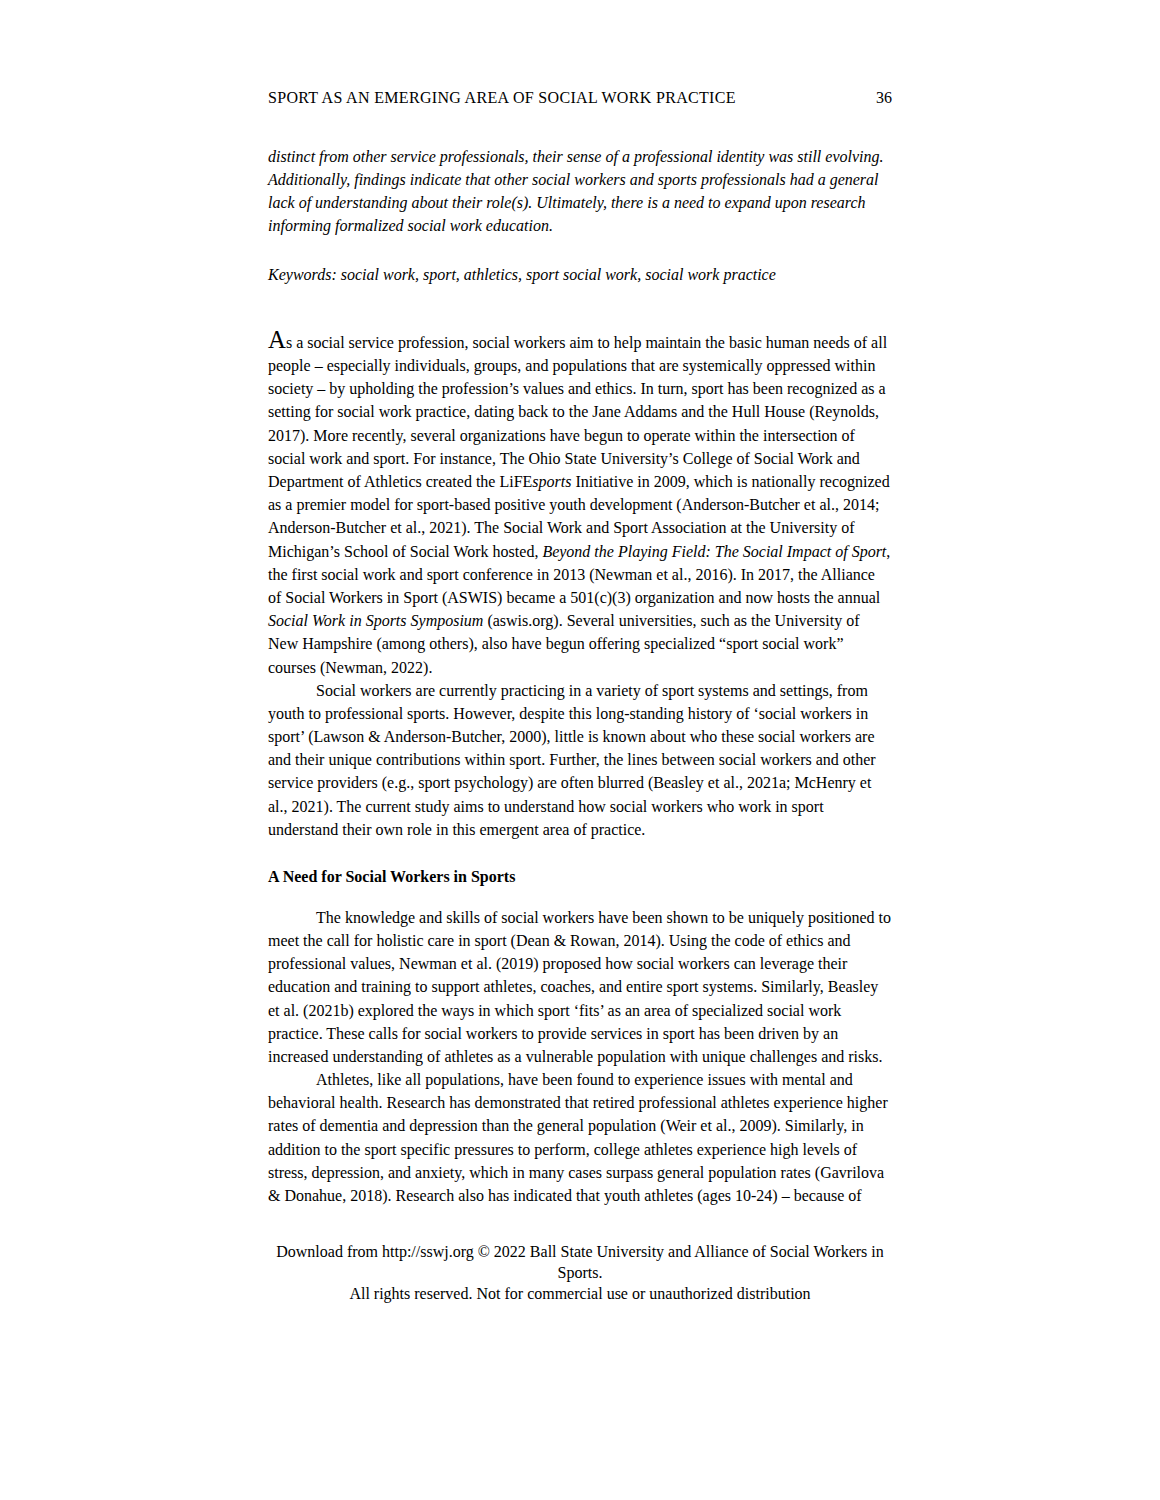SPORT AS AN EMERGING AREA OF SOCIAL WORK PRACTICE 36
distinct from other service professionals, their sense of a professional identity was still evolving. Additionally, findings indicate that other social workers and sports professionals had a general lack of understanding about their role(s). Ultimately, there is a need to expand upon research informing formalized social work education.
Keywords: social work, sport, athletics, sport social work, social work practice
As a social service profession, social workers aim to help maintain the basic human needs of all people – especially individuals, groups, and populations that are systemically oppressed within society – by upholding the profession’s values and ethics. In turn, sport has been recognized as a setting for social work practice, dating back to the Jane Addams and the Hull House (Reynolds, 2017). More recently, several organizations have begun to operate within the intersection of social work and sport. For instance, The Ohio State University’s College of Social Work and Department of Athletics created the LiFEsports Initiative in 2009, which is nationally recognized as a premier model for sport-based positive youth development (Anderson-Butcher et al., 2014; Anderson-Butcher et al., 2021). The Social Work and Sport Association at the University of Michigan’s School of Social Work hosted, Beyond the Playing Field: The Social Impact of Sport, the first social work and sport conference in 2013 (Newman et al., 2016). In 2017, the Alliance of Social Workers in Sport (ASWIS) became a 501(c)(3) organization and now hosts the annual Social Work in Sports Symposium (aswis.org). Several universities, such as the University of New Hampshire (among others), also have begun offering specialized “sport social work” courses (Newman, 2022).
Social workers are currently practicing in a variety of sport systems and settings, from youth to professional sports. However, despite this long-standing history of ‘social workers in sport’ (Lawson & Anderson-Butcher, 2000), little is known about who these social workers are and their unique contributions within sport. Further, the lines between social workers and other service providers (e.g., sport psychology) are often blurred (Beasley et al., 2021a; McHenry et al., 2021). The current study aims to understand how social workers who work in sport understand their own role in this emergent area of practice.
A Need for Social Workers in Sports
The knowledge and skills of social workers have been shown to be uniquely positioned to meet the call for holistic care in sport (Dean & Rowan, 2014). Using the code of ethics and professional values, Newman et al. (2019) proposed how social workers can leverage their education and training to support athletes, coaches, and entire sport systems. Similarly, Beasley et al. (2021b) explored the ways in which sport ‘fits’ as an area of specialized social work practice. These calls for social workers to provide services in sport has been driven by an increased understanding of athletes as a vulnerable population with unique challenges and risks.
Athletes, like all populations, have been found to experience issues with mental and behavioral health. Research has demonstrated that retired professional athletes experience higher rates of dementia and depression than the general population (Weir et al., 2009). Similarly, in addition to the sport specific pressures to perform, college athletes experience high levels of stress, depression, and anxiety, which in many cases surpass general population rates (Gavrilova & Donahue, 2018). Research also has indicated that youth athletes (ages 10-24) – because of
Download from http://sswj.org © 2022 Ball State University and Alliance of Social Workers in Sports. All rights reserved. Not for commercial use or unauthorized distribution